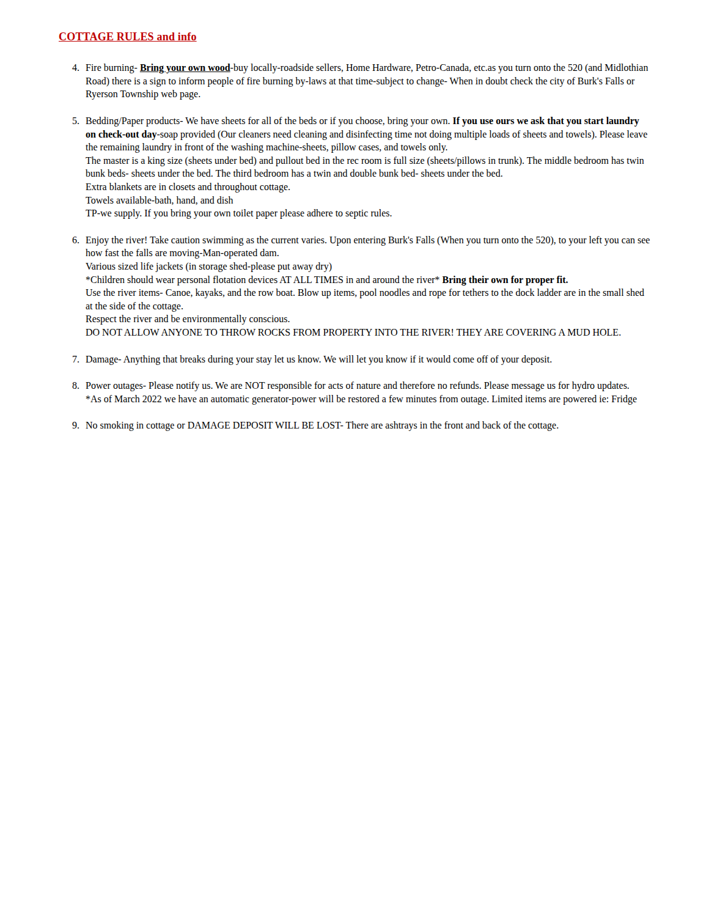COTTAGE RULES and info
Fire burning- Bring your own wood-buy locally-roadside sellers, Home Hardware, Petro-Canada, etc.as you turn onto the 520 (and Midlothian Road) there is a sign to inform people of fire burning by-laws at that time-subject to change- When in doubt check the city of Burk's Falls or Ryerson Township web page.
Bedding/Paper products- We have sheets for all of the beds or if you choose, bring your own. If you use ours we ask that you start laundry on check-out day-soap provided (Our cleaners need cleaning and disinfecting time not doing multiple loads of sheets and towels). Please leave the remaining laundry in front of the washing machine-sheets, pillow cases, and towels only.
The master is a king size (sheets under bed) and pullout bed in the rec room is full size (sheets/pillows in trunk). The middle bedroom has twin bunk beds- sheets under the bed. The third bedroom has a twin and double bunk bed- sheets under the bed.
Extra blankets are in closets and throughout cottage.
Towels available-bath, hand, and dish
TP-we supply. If you bring your own toilet paper please adhere to septic rules.
Enjoy the river! Take caution swimming as the current varies. Upon entering Burk's Falls (When you turn onto the 520), to your left you can see how fast the falls are moving-Man-operated dam.
Various sized life jackets (in storage shed-please put away dry)
*Children should wear personal flotation devices AT ALL TIMES in and around the river* Bring their own for proper fit.
Use the river items- Canoe, kayaks, and the row boat. Blow up items, pool noodles and rope for tethers to the dock ladder are in the small shed at the side of the cottage.
Respect the river and be environmentally conscious.
DO NOT ALLOW ANYONE TO THROW ROCKS FROM PROPERTY INTO THE RIVER! THEY ARE COVERING A MUD HOLE.
Damage- Anything that breaks during your stay let us know. We will let you know if it would come off of your deposit.
Power outages- Please notify us. We are NOT responsible for acts of nature and therefore no refunds. Please message us for hydro updates.
*As of March 2022 we have an automatic generator-power will be restored a few minutes from outage. Limited items are powered ie: Fridge
No smoking in cottage or DAMAGE DEPOSIT WILL BE LOST- There are ashtrays in the front and back of the cottage.